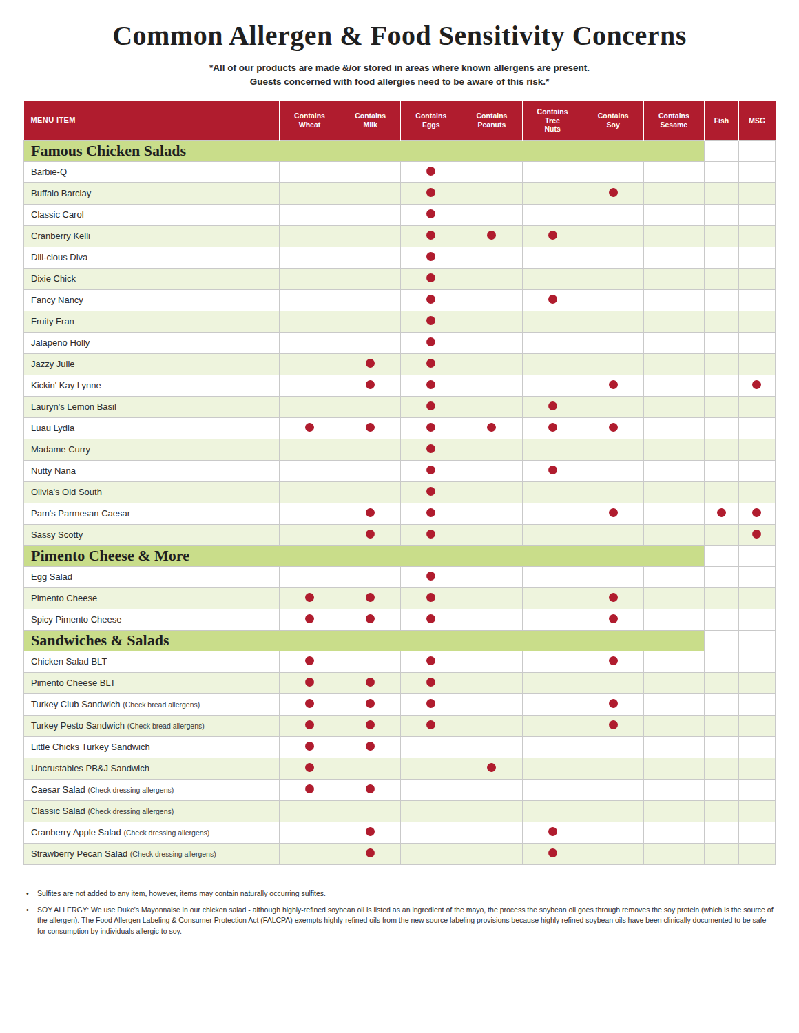Common Allergen & Food Sensitivity Concerns
*All of our products are made &/or stored in areas where known allergens are present.
Guests concerned with food allergies need to be aware of this risk.*
| MENU ITEM | Contains Wheat | Contains Milk | Contains Eggs | Contains Peanuts | Contains Tree Nuts | Contains Soy | Contains Sesame | Fish | MSG |
| --- | --- | --- | --- | --- | --- | --- | --- | --- | --- |
| Famous Chicken Salads | | |
| Barbie-Q | | | | | | | | | |
| Buffalo Barclay | | | | | | | | | |
| Classic Carol | | | | | | | | | |
| Cranberry Kelli | | | | | | | | | |
| Dill-cious Diva | | | | | | | | | |
| Dixie Chick | | | | | | | | | |
| Fancy Nancy | | | | | | | | | |
| Fruity Fran | | | | | | | | | |
| Jalapeño Holly | | | | | | | | | |
| Jazzy Julie | | | | | | | | | |
| Kickin' Kay Lynne | | | | | | | | | |
| Lauryn's Lemon Basil | | | | | | | | | |
| Luau Lydia | | | | | | | | | |
| Madame Curry | | | | | | | | | |
| Nutty Nana | | | | | | | | | |
| Olivia's Old South | | | | | | | | | |
| Pam's Parmesan Caesar | | | | | | | | | |
| Sassy Scotty | | | | | | | | | |
| Pimento Cheese & More | | |
| Egg Salad | | | | | | | | | |
| Pimento Cheese | | | | | | | | | |
| Spicy Pimento Cheese | | | | | | | | | |
| Sandwiches & Salads | | |
| Chicken Salad BLT | | | | | | | | | |
| Pimento Cheese BLT | | | | | | | | | |
| Turkey Club Sandwich (Check bread allergens) | | | | | | | | | |
| Turkey Pesto Sandwich (Check bread allergens) | | | | | | | | | |
| Little Chicks Turkey Sandwich | | | | | | | | | |
| Uncrustables PB&J Sandwich | | | | | | | | | |
| Caesar Salad (Check dressing allergens) | | | | | | | | | |
| Classic Salad (Check dressing allergens) | | | | | | | | | |
| Cranberry Apple Salad (Check dressing allergens) | | | | | | | | | |
| Strawberry Pecan Salad (Check dressing allergens) | | | | | | | | | |
Sulfites are not added to any item, however, items may contain naturally occurring sulfites.
SOY ALLERGY: We use Duke's Mayonnaise in our chicken salad - although highly-refined soybean oil is listed as an ingredient of the mayo, the process the soybean oil goes through removes the soy protein (which is the source of the allergen). The Food Allergen Labeling & Consumer Protection Act (FALCPA) exempts highly-refined oils from the new source labeling provisions because highly refined soybean oils have been clinically documented to be safe for consumption by individuals allergic to soy.